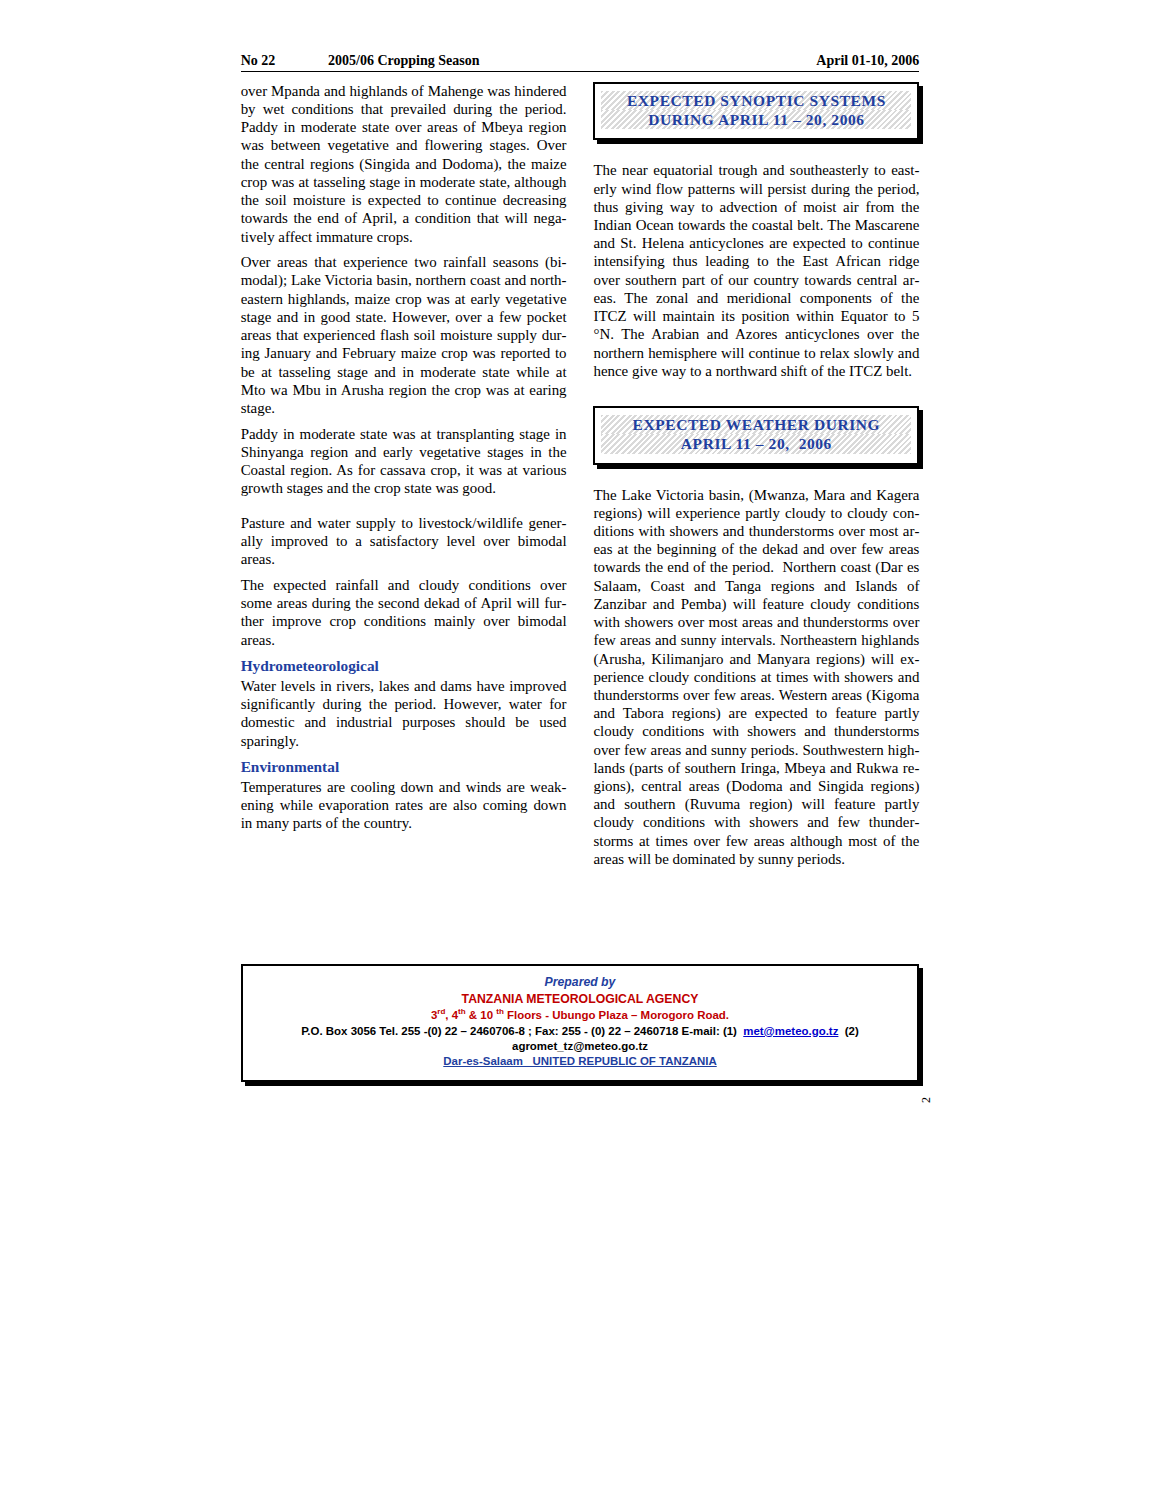No 22 2005/06 Cropping Season
April 01-10, 2006
over Mpanda and highlands of Mahenge was hindered by wet conditions that prevailed during the period. Paddy in moderate state over areas of Mbeya region was between vegetative and flowering stages. Over the central regions (Singida and Dodoma), the maize crop was at tasseling stage in moderate state, although the soil moisture is expected to continue decreasing towards the end of April, a condition that will negatively affect immature crops.
Over areas that experience two rainfall seasons (bimodal); Lake Victoria basin, northern coast and northeastern highlands, maize crop was at early vegetative stage and in good state. However, over a few pocket areas that experienced flash soil moisture supply during January and February maize crop was reported to be at tasseling stage and in moderate state while at Mto wa Mbu in Arusha region the crop was at earing stage.
Paddy in moderate state was at transplanting stage in Shinyanga region and early vegetative stages in the Coastal region. As for cassava crop, it was at various growth stages and the crop state was good.
Pasture and water supply to livestock/wildlife generally improved to a satisfactory level over bimodal areas.
The expected rainfall and cloudy conditions over some areas during the second dekad of April will further improve crop conditions mainly over bimodal areas.
Hydrometeorological
Water levels in rivers, lakes and dams have improved significantly during the period. However, water for domestic and industrial purposes should be used sparingly.
Environmental
Temperatures are cooling down and winds are weakening while evaporation rates are also coming down in many parts of the country.
EXPECTED SYNOPTIC SYSTEMS DURING APRIL 11 – 20, 2006
The near equatorial trough and southeasterly to easterly wind flow patterns will persist during the period, thus giving way to advection of moist air from the Indian Ocean towards the coastal belt. The Mascarene and St. Helena anticyclones are expected to continue intensifying thus leading to the East African ridge over southern part of our country towards central areas. The zonal and meridional components of the ITCZ will maintain its position within Equator to 5 °N. The Arabian and Azores anticyclones over the northern hemisphere will continue to relax slowly and hence give way to a northward shift of the ITCZ belt.
EXPECTED WEATHER DURING APRIL 11 – 20, 2006
The Lake Victoria basin, (Mwanza, Mara and Kagera regions) will experience partly cloudy to cloudy conditions with showers and thunderstorms over most areas at the beginning of the dekad and over few areas towards the end of the period. Northern coast (Dar es Salaam, Coast and Tanga regions and Islands of Zanzibar and Pemba) will feature cloudy conditions with showers over most areas and thunderstorms over few areas and sunny intervals. Northeastern highlands (Arusha, Kilimanjaro and Manyara regions) will experience cloudy conditions at times with showers and thunderstorms over few areas. Western areas (Kigoma and Tabora regions) are expected to feature partly cloudy conditions with showers and thunderstorms over few areas and sunny periods. Southwestern highlands (parts of southern Iringa, Mbeya and Rukwa regions), central areas (Dodoma and Singida regions) and southern (Ruvuma region) will feature partly cloudy conditions with showers and few thunderstorms at times over few areas although most of the areas will be dominated by sunny periods.
Prepared by
TANZANIA METEOROLOGICAL AGENCY
3rd, 4th & 10 th Floors - Ubungo Plaza – Morogoro Road.
P.O. Box 3056 Tel. 255 -(0) 22 – 2460706-8 ; Fax: 255 - (0) 22 – 2460718 E-mail: (1) met@meteo.go.tz (2) agromet_tz@meteo.go.tz
Dar-es-Salaam UNITED REPUBLIC OF TANZANIA
2